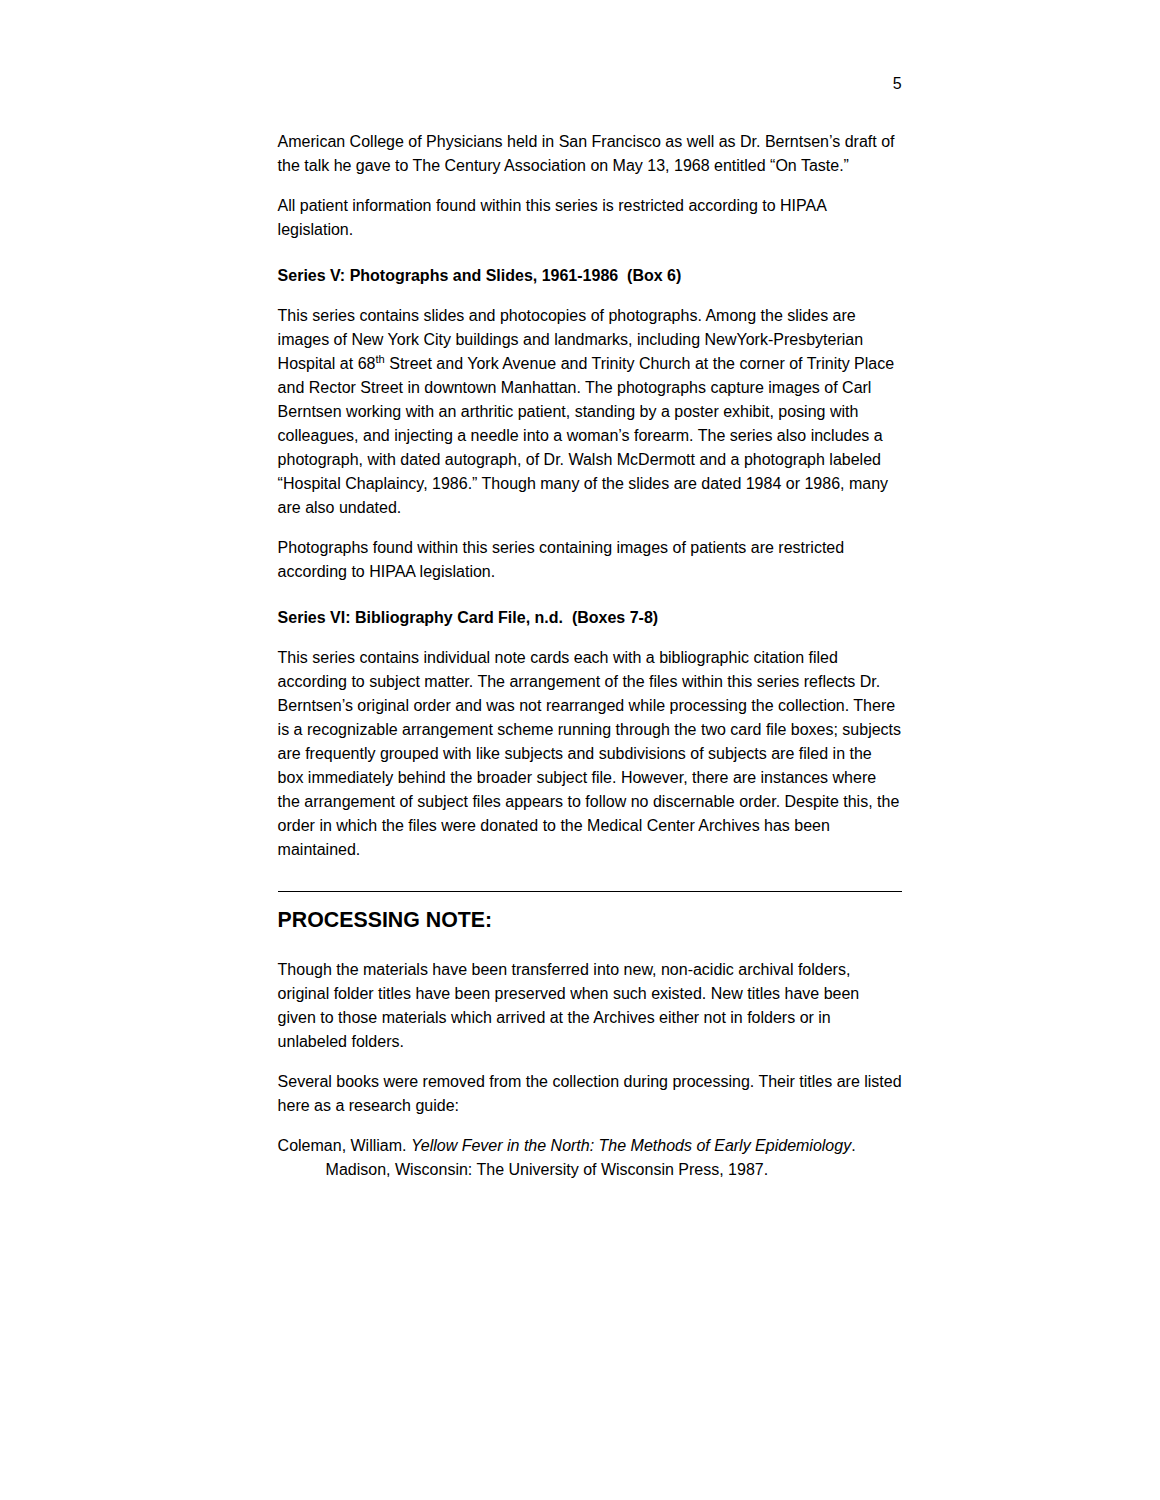5
American College of Physicians held in San Francisco as well as Dr. Berntsen’s draft of the talk he gave to The Century Association on May 13, 1968 entitled “On Taste.”
All patient information found within this series is restricted according to HIPAA legislation.
Series V: Photographs and Slides, 1961-1986 (Box 6)
This series contains slides and photocopies of photographs. Among the slides are images of New York City buildings and landmarks, including NewYork-Presbyterian Hospital at 68th Street and York Avenue and Trinity Church at the corner of Trinity Place and Rector Street in downtown Manhattan. The photographs capture images of Carl Berntsen working with an arthritic patient, standing by a poster exhibit, posing with colleagues, and injecting a needle into a woman’s forearm. The series also includes a photograph, with dated autograph, of Dr. Walsh McDermott and a photograph labeled “Hospital Chaplaincy, 1986.” Though many of the slides are dated 1984 or 1986, many are also undated.
Photographs found within this series containing images of patients are restricted according to HIPAA legislation.
Series VI: Bibliography Card File, n.d. (Boxes 7-8)
This series contains individual note cards each with a bibliographic citation filed according to subject matter. The arrangement of the files within this series reflects Dr. Berntsen’s original order and was not rearranged while processing the collection. There is a recognizable arrangement scheme running through the two card file boxes; subjects are frequently grouped with like subjects and subdivisions of subjects are filed in the box immediately behind the broader subject file. However, there are instances where the arrangement of subject files appears to follow no discernable order. Despite this, the order in which the files were donated to the Medical Center Archives has been maintained.
PROCESSING NOTE:
Though the materials have been transferred into new, non-acidic archival folders, original folder titles have been preserved when such existed. New titles have been given to those materials which arrived at the Archives either not in folders or in unlabeled folders.
Several books were removed from the collection during processing. Their titles are listed here as a research guide:
Coleman, William. Yellow Fever in the North: The Methods of Early Epidemiology. Madison, Wisconsin: The University of Wisconsin Press, 1987.